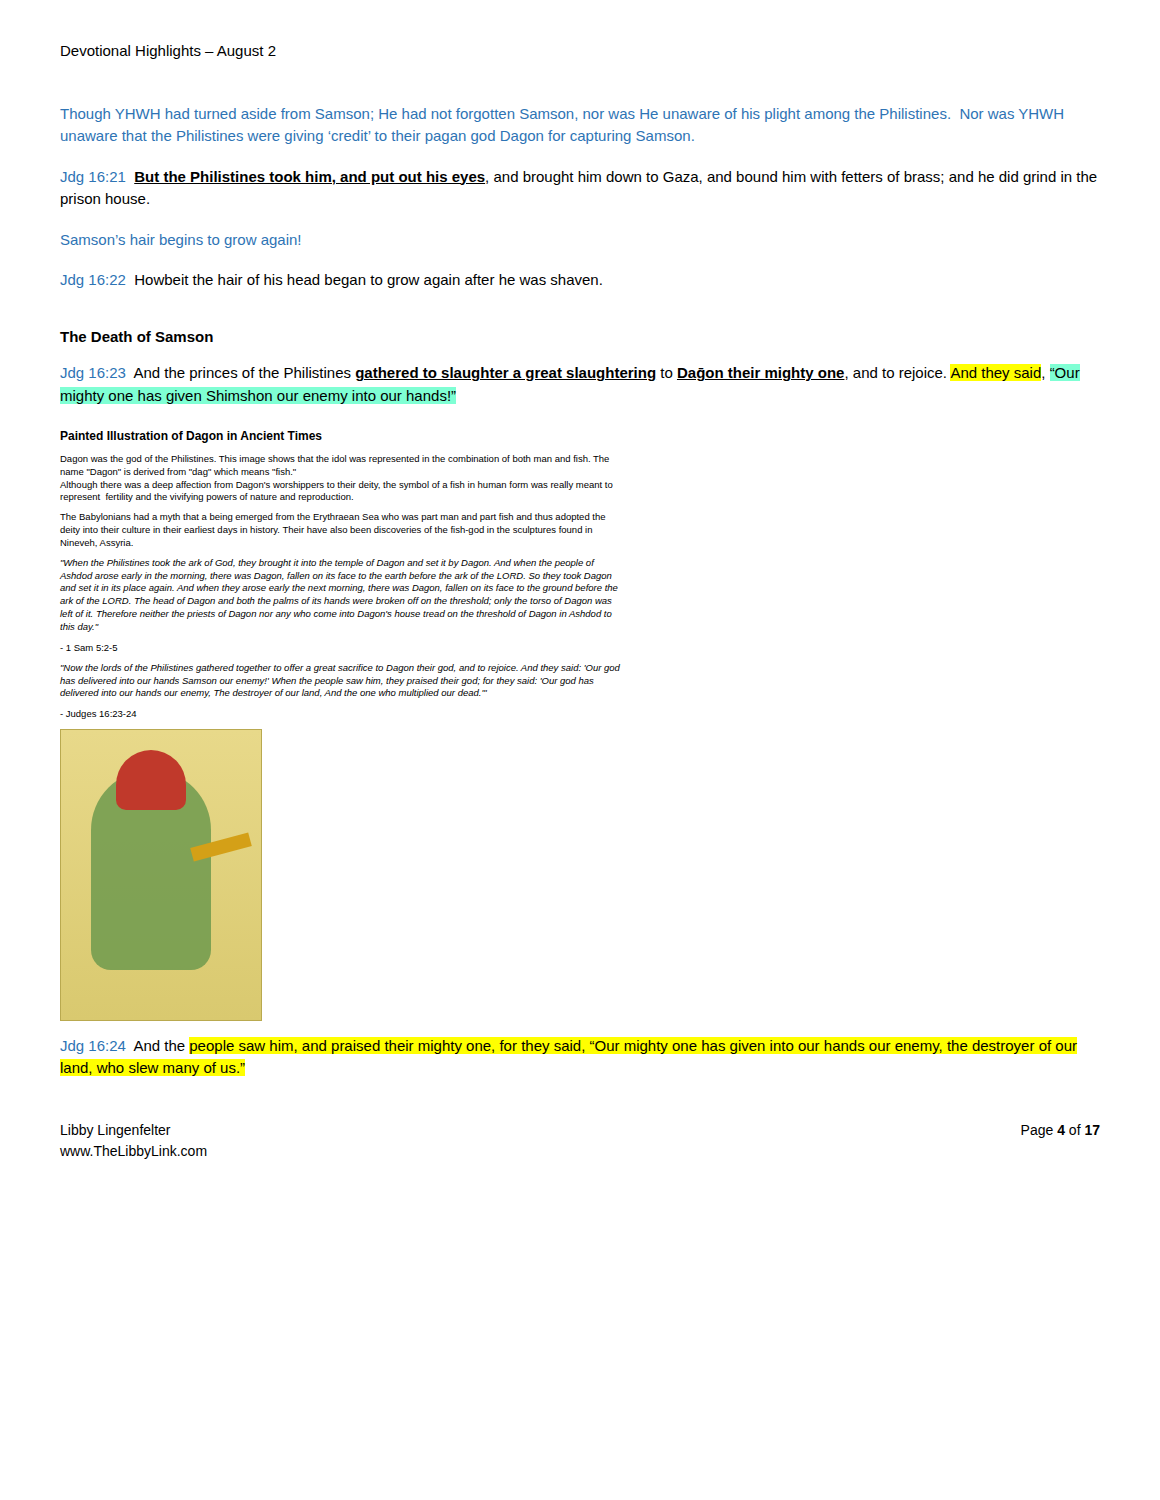Devotional Highlights – August 2
Though YHWH had turned aside from Samson; He had not forgotten Samson, nor was He unaware of his plight among the Philistines. Nor was YHWH unaware that the Philistines were giving ‘credit’ to their pagan god Dagon for capturing Samson.
Jdg 16:21 But the Philistines took him, and put out his eyes, and brought him down to Gaza, and bound him with fetters of brass; and he did grind in the prison house.
Samson’s hair begins to grow again!
Jdg 16:22 Howbeit the hair of his head began to grow again after he was shaven.
The Death of Samson
Jdg 16:23 And the princes of the Philistines gathered to slaughter a great slaughtering to Daḡon their mighty one, and to rejoice. And they said, “Our mighty one has given Shimshon our enemy into our hands!”
Painted Illustration of Dagon in Ancient Times
Dagon was the god of the Philistines. This image shows that the idol was represented in the combination of both man and fish. The name "Dagon" is derived from "dag" which means "fish."
Although there was a deep affection from Dagon's worshippers to their deity, the symbol of a fish in human form was really meant to represent fertility and the vivifying powers of nature and reproduction.
The Babylonians had a myth that a being emerged from the Erythraean Sea who was part man and part fish and thus adopted the deity into their culture in their earliest days in history. Their have also been discoveries of the fish-god in the sculptures found in Nineveh, Assyria.
"When the Philistines took the ark of God, they brought it into the temple of Dagon and set it by Dagon. And when the people of Ashdod arose early in the morning, there was Dagon, fallen on its face to the earth before the ark of the LORD. So they took Dagon and set it in its place again. And when they arose early the next morning, there was Dagon, fallen on its face to the ground before the ark of the LORD. The head of Dagon and both the palms of its hands were broken off on the threshold; only the torso of Dagon was left of it. Therefore neither the priests of Dagon nor any who come into Dagon's house tread on the threshold of Dagon in Ashdod to this day."
- 1 Sam 5:2-5
"Now the lords of the Philistines gathered together to offer a great sacrifice to Dagon their god, and to rejoice. And they said: 'Our god has delivered into our hands Samson our enemy!' When the people saw him, they praised their god; for they said: 'Our god has delivered into our hands our enemy, The destroyer of our land, And the one who multiplied our dead.'"
- Judges 16:23-24
Jdg 16:24 And the people saw him, and praised their mighty one, for they said, “Our mighty one has given into our hands our enemy, the destroyer of our land, who slew many of us.”
Libby Lingenfelter
www.TheLibbyLink.com
Page 4 of 17